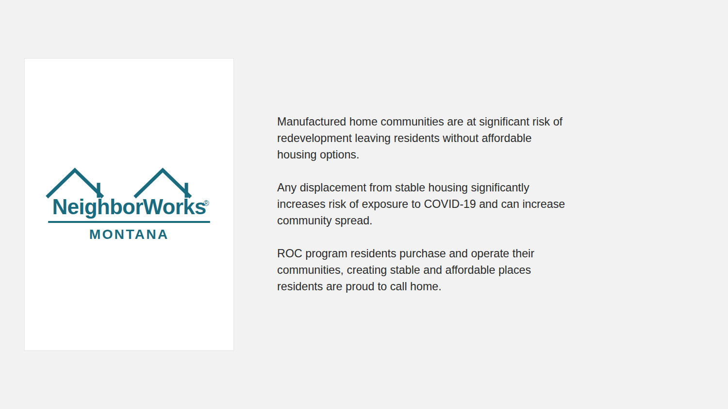NeighborWorks ® MONTANA
Manufactured home communities are at significant risk of redevelopment leaving residents without affordable housing options.
Any displacement from stable housing significantly increases risk of exposure to COVID-19 and can increase community spread.
ROC program residents purchase and operate their communities, creating stable and affordable places residents are proud to call home.